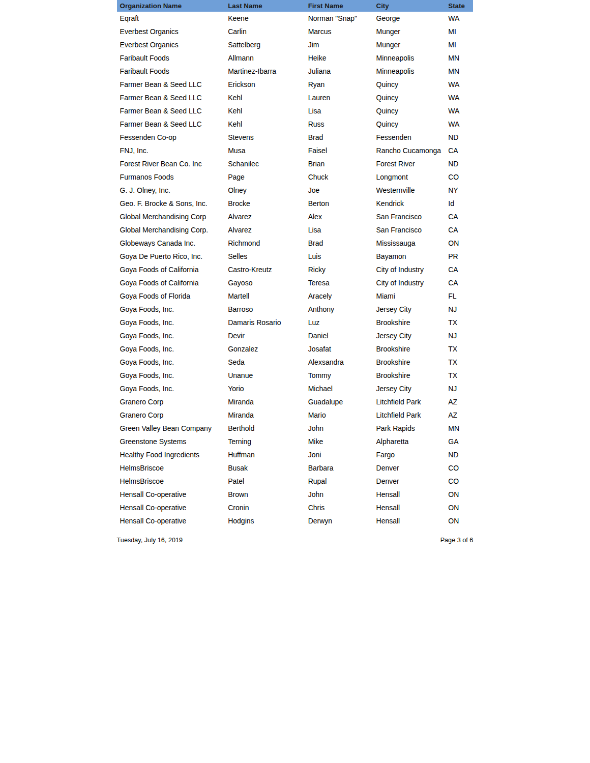| Organization Name | Last Name | First Name | City | State |
| --- | --- | --- | --- | --- |
| Eqraft | Keene | Norman "Snap" | George | WA |
| Everbest Organics | Carlin | Marcus | Munger | MI |
| Everbest Organics | Sattelberg | Jim | Munger | MI |
| Faribault Foods | Allmann | Heike | Minneapolis | MN |
| Faribault Foods | Martinez-Ibarra | Juliana | Minneapolis | MN |
| Farmer Bean & Seed LLC | Erickson | Ryan | Quincy | WA |
| Farmer Bean & Seed LLC | Kehl | Lauren | Quincy | WA |
| Farmer Bean & Seed LLC | Kehl | Lisa | Quincy | WA |
| Farmer Bean & Seed LLC | Kehl | Russ | Quincy | WA |
| Fessenden Co-op | Stevens | Brad | Fessenden | ND |
| FNJ, Inc. | Musa | Faisel | Rancho Cucamonga | CA |
| Forest River Bean Co. Inc | Schanilec | Brian | Forest River | ND |
| Furmanos Foods | Page | Chuck | Longmont | CO |
| G. J. Olney, Inc. | Olney | Joe | Westernville | NY |
| Geo. F. Brocke & Sons, Inc. | Brocke | Berton | Kendrick | Id |
| Global Merchandising Corp | Alvarez | Alex | San Francisco | CA |
| Global Merchandising Corp. | Alvarez | Lisa | San Francisco | CA |
| Globeways Canada Inc. | Richmond | Brad | Mississauga | ON |
| Goya De Puerto Rico, Inc. | Selles | Luis | Bayamon | PR |
| Goya Foods of California | Castro-Kreutz | Ricky | City of Industry | CA |
| Goya Foods of California | Gayoso | Teresa | City of Industry | CA |
| Goya Foods of Florida | Martell | Aracely | Miami | FL |
| Goya Foods, Inc. | Barroso | Anthony | Jersey City | NJ |
| Goya Foods, Inc. | Damaris Rosario | Luz | Brookshire | TX |
| Goya Foods, Inc. | Devir | Daniel | Jersey City | NJ |
| Goya Foods, Inc. | Gonzalez | Josafat | Brookshire | TX |
| Goya Foods, Inc. | Seda | Alexsandra | Brookshire | TX |
| Goya Foods, Inc. | Unanue | Tommy | Brookshire | TX |
| Goya Foods, Inc. | Yorio | Michael | Jersey City | NJ |
| Granero Corp | Miranda | Guadalupe | Litchfield Park | AZ |
| Granero Corp | Miranda | Mario | Litchfield Park | AZ |
| Green Valley Bean Company | Berthold | John | Park Rapids | MN |
| Greenstone Systems | Terning | Mike | Alpharetta | GA |
| Healthy Food Ingredients | Huffman | Joni | Fargo | ND |
| HelmsBriscoe | Busak | Barbara | Denver | CO |
| HelmsBriscoe | Patel | Rupal | Denver | CO |
| Hensall Co-operative | Brown | John | Hensall | ON |
| Hensall Co-operative | Cronin | Chris | Hensall | ON |
| Hensall Co-operative | Hodgins | Derwyn | Hensall | ON |
Tuesday, July 16, 2019 Page 3 of 6